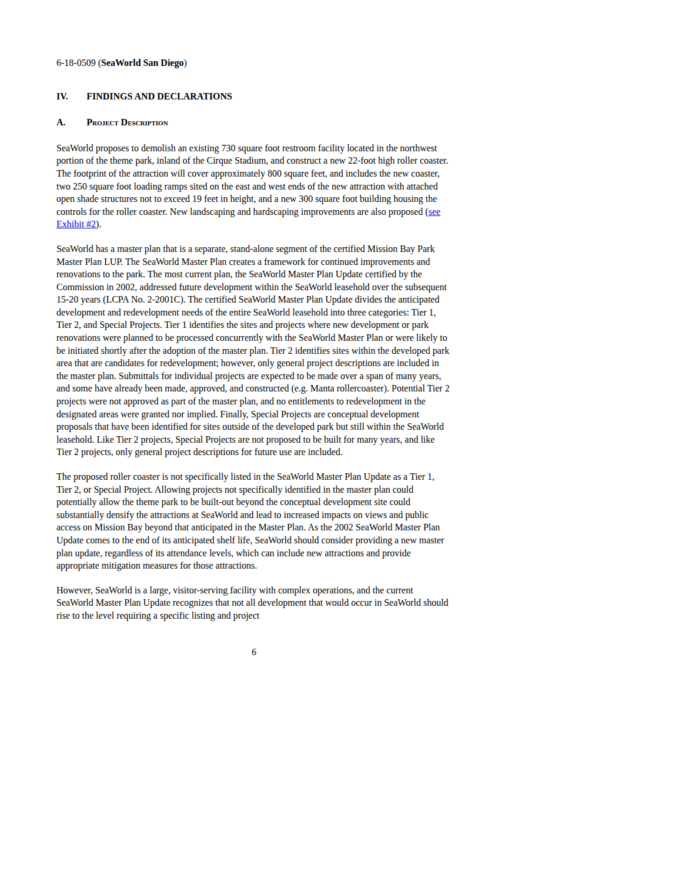6-18-0509 (SeaWorld San Diego)
IV. FINDINGS AND DECLARATIONS
A. Project Description
SeaWorld proposes to demolish an existing 730 square foot restroom facility located in the northwest portion of the theme park, inland of the Cirque Stadium, and construct a new 22-foot high roller coaster. The footprint of the attraction will cover approximately 800 square feet, and includes the new coaster, two 250 square foot loading ramps sited on the east and west ends of the new attraction with attached open shade structures not to exceed 19 feet in height, and a new 300 square foot building housing the controls for the roller coaster. New landscaping and hardscaping improvements are also proposed (see Exhibit #2).
SeaWorld has a master plan that is a separate, stand-alone segment of the certified Mission Bay Park Master Plan LUP. The SeaWorld Master Plan creates a framework for continued improvements and renovations to the park. The most current plan, the SeaWorld Master Plan Update certified by the Commission in 2002, addressed future development within the SeaWorld leasehold over the subsequent 15-20 years (LCPA No. 2-2001C). The certified SeaWorld Master Plan Update divides the anticipated development and redevelopment needs of the entire SeaWorld leasehold into three categories: Tier 1, Tier 2, and Special Projects. Tier 1 identifies the sites and projects where new development or park renovations were planned to be processed concurrently with the SeaWorld Master Plan or were likely to be initiated shortly after the adoption of the master plan. Tier 2 identifies sites within the developed park area that are candidates for redevelopment; however, only general project descriptions are included in the master plan. Submittals for individual projects are expected to be made over a span of many years, and some have already been made, approved, and constructed (e.g. Manta rollercoaster). Potential Tier 2 projects were not approved as part of the master plan, and no entitlements to redevelopment in the designated areas were granted nor implied. Finally, Special Projects are conceptual development proposals that have been identified for sites outside of the developed park but still within the SeaWorld leasehold. Like Tier 2 projects, Special Projects are not proposed to be built for many years, and like Tier 2 projects, only general project descriptions for future use are included.
The proposed roller coaster is not specifically listed in the SeaWorld Master Plan Update as a Tier 1, Tier 2, or Special Project. Allowing projects not specifically identified in the master plan could potentially allow the theme park to be built-out beyond the conceptual development site could substantially densify the attractions at SeaWorld and lead to increased impacts on views and public access on Mission Bay beyond that anticipated in the Master Plan. As the 2002 SeaWorld Master Plan Update comes to the end of its anticipated shelf life, SeaWorld should consider providing a new master plan update, regardless of its attendance levels, which can include new attractions and provide appropriate mitigation measures for those attractions.
However, SeaWorld is a large, visitor-serving facility with complex operations, and the current SeaWorld Master Plan Update recognizes that not all development that would occur in SeaWorld should rise to the level requiring a specific listing and project
6